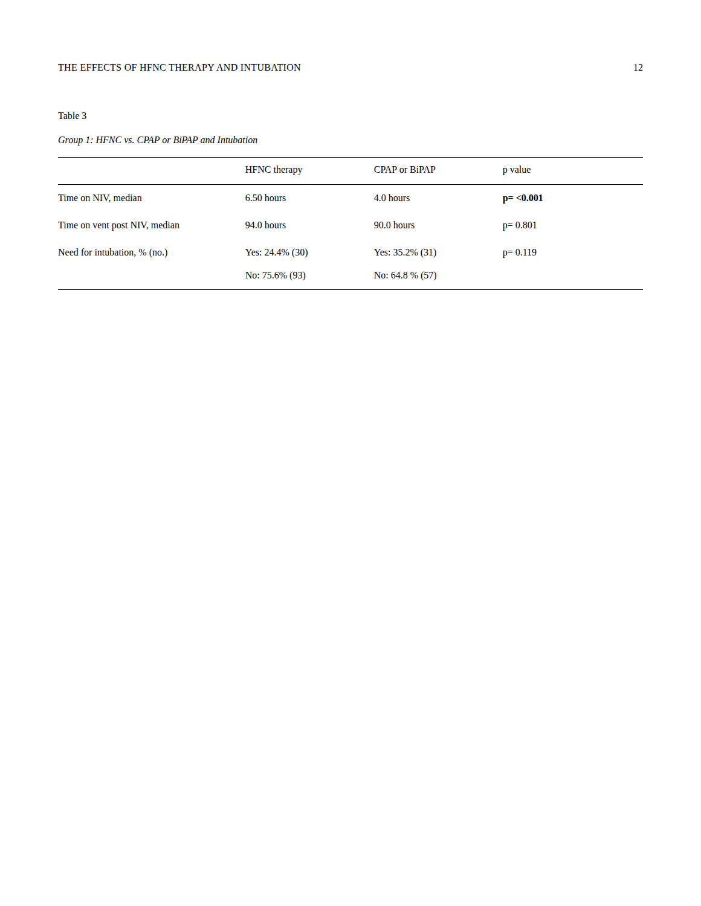The Effects of HFNC Therapy and Intubation 12
Table 3
Group 1: HFNC vs. CPAP or BiPAP and Intubation
| | HFNC therapy | CPAP or BiPAP | p value |
| --- | --- | --- | --- |
| Time on NIV, median | 6.50 hours | 4.0 hours | p= <0.001 |
| Time on vent post NIV, median | 94.0 hours | 90.0 hours | p= 0.801 |
| Need for intubation, % (no.) | Yes: 24.4% (30) | Yes: 35.2% (31) | p= 0.119 |
| | No: 75.6% (93) | No: 64.8 % (57) | |